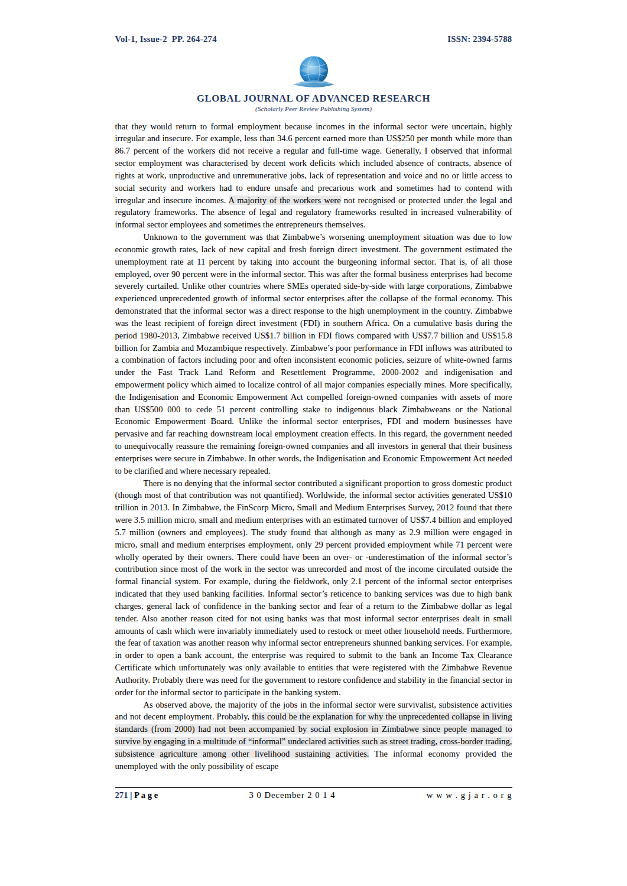Vol-1, Issue-2 PP. 264-274 ISSN: 2394-5788
GLOBAL JOURNAL OF ADVANCED RESEARCH
(Scholarly Peer Review Publishing System)
that they would return to formal employment because incomes in the informal sector were uncertain, highly irregular and insecure. For example, less than 34.6 percent earned more than US$250 per month while more than 86.7 percent of the workers did not receive a regular and full-time wage. Generally, I observed that informal sector employment was characterised by decent work deficits which included absence of contracts, absence of rights at work, unproductive and unremunerative jobs, lack of representation and voice and no or little access to social security and workers had to endure unsafe and precarious work and sometimes had to contend with irregular and insecure incomes. A majority of the workers were not recognised or protected under the legal and regulatory frameworks. The absence of legal and regulatory frameworks resulted in increased vulnerability of informal sector employees and sometimes the entrepreneurs themselves.
Unknown to the government was that Zimbabwe’s worsening unemployment situation was due to low economic growth rates, lack of new capital and fresh foreign direct investment. The government estimated the unemployment rate at 11 percent by taking into account the burgeoning informal sector. That is, of all those employed, over 90 percent were in the informal sector. This was after the formal business enterprises had become severely curtailed. Unlike other countries where SMEs operated side-by-side with large corporations, Zimbabwe experienced unprecedented growth of informal sector enterprises after the collapse of the formal economy. This demonstrated that the informal sector was a direct response to the high unemployment in the country. Zimbabwe was the least recipient of foreign direct investment (FDI) in southern Africa. On a cumulative basis during the period 1980-2013, Zimbabwe received US$1.7 billion in FDI flows compared with US$7.7 billion and US$15.8 billion for Zambia and Mozambique respectively. Zimbabwe’s poor performance in FDI inflows was attributed to a combination of factors including poor and often inconsistent economic policies, seizure of white-owned farms under the Fast Track Land Reform and Resettlement Programme, 2000-2002 and indigenisation and empowerment policy which aimed to localize control of all major companies especially mines. More specifically, the Indigenisation and Economic Empowerment Act compelled foreign-owned companies with assets of more than US$500 000 to cede 51 percent controlling stake to indigenous black Zimbabweans or the National Economic Empowerment Board. Unlike the informal sector enterprises, FDI and modern businesses have pervasive and far reaching downstream local employment creation effects. In this regard, the government needed to unequivocally reassure the remaining foreign-owned companies and all investors in general that their business enterprises were secure in Zimbabwe. In other words, the Indigenisation and Economic Empowerment Act needed to be clarified and where necessary repealed.
There is no denying that the informal sector contributed a significant proportion to gross domestic product (though most of that contribution was not quantified). Worldwide, the informal sector activities generated US$10 trillion in 2013. In Zimbabwe, the FinScorp Micro, Small and Medium Enterprises Survey, 2012 found that there were 3.5 million micro, small and medium enterprises with an estimated turnover of US$7.4 billion and employed 5.7 million (owners and employees). The study found that although as many as 2.9 million were engaged in micro, small and medium enterprises employment, only 29 percent provided employment while 71 percent were wholly operated by their owners. There could have been an over- or -underestimation of the informal sector’s contribution since most of the work in the sector was unrecorded and most of the income circulated outside the formal financial system. For example, during the fieldwork, only 2.1 percent of the informal sector enterprises indicated that they used banking facilities. Informal sector’s reticence to banking services was due to high bank charges, general lack of confidence in the banking sector and fear of a return to the Zimbabwe dollar as legal tender. Also another reason cited for not using banks was that most informal sector enterprises dealt in small amounts of cash which were invariably immediately used to restock or meet other household needs. Furthermore, the fear of taxation was another reason why informal sector entrepreneurs shunned banking services. For example, in order to open a bank account, the enterprise was required to submit to the bank an Income Tax Clearance Certificate which unfortunately was only available to entities that were registered with the Zimbabwe Revenue Authority. Probably there was need for the government to restore confidence and stability in the financial sector in order for the informal sector to participate in the banking system.
As observed above, the majority of the jobs in the informal sector were survivalist, subsistence activities and not decent employment. Probably, this could be the explanation for why the unprecedented collapse in living standards (from 2000) had not been accompanied by social explosion in Zimbabwe since people managed to survive by engaging in a multitude of “informal” undeclared activities such as street trading, cross-border trading, subsistence agriculture among other livelihood sustaining activities. The informal economy provided the unemployed with the only possibility of escape
271 | P a g e 3 0 December 2 0 1 4 w w w . g j a r . o r g